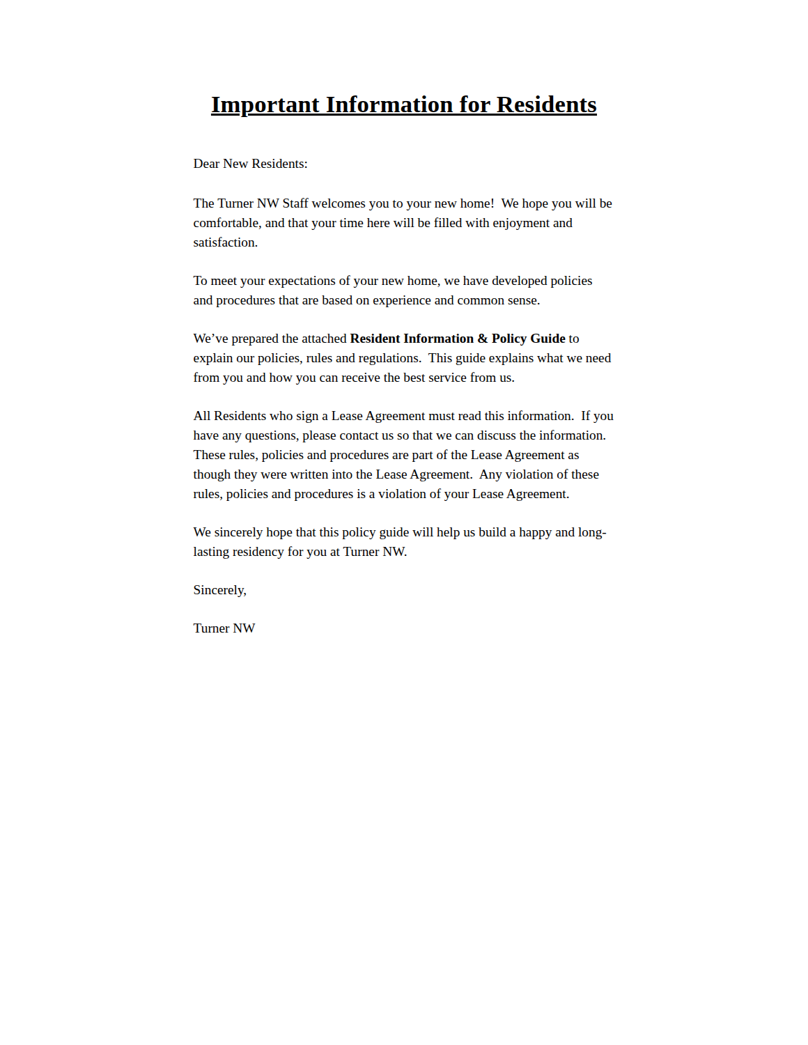Important Information for Residents
Dear New Residents:
The Turner NW Staff welcomes you to your new home! We hope you will be comfortable, and that your time here will be filled with enjoyment and satisfaction.
To meet your expectations of your new home, we have developed policies and procedures that are based on experience and common sense.
We’ve prepared the attached Resident Information & Policy Guide to explain our policies, rules and regulations. This guide explains what we need from you and how you can receive the best service from us.
All Residents who sign a Lease Agreement must read this information. If you have any questions, please contact us so that we can discuss the information. These rules, policies and procedures are part of the Lease Agreement as though they were written into the Lease Agreement. Any violation of these rules, policies and procedures is a violation of your Lease Agreement.
We sincerely hope that this policy guide will help us build a happy and long-lasting residency for you at Turner NW.
Sincerely,
Turner NW